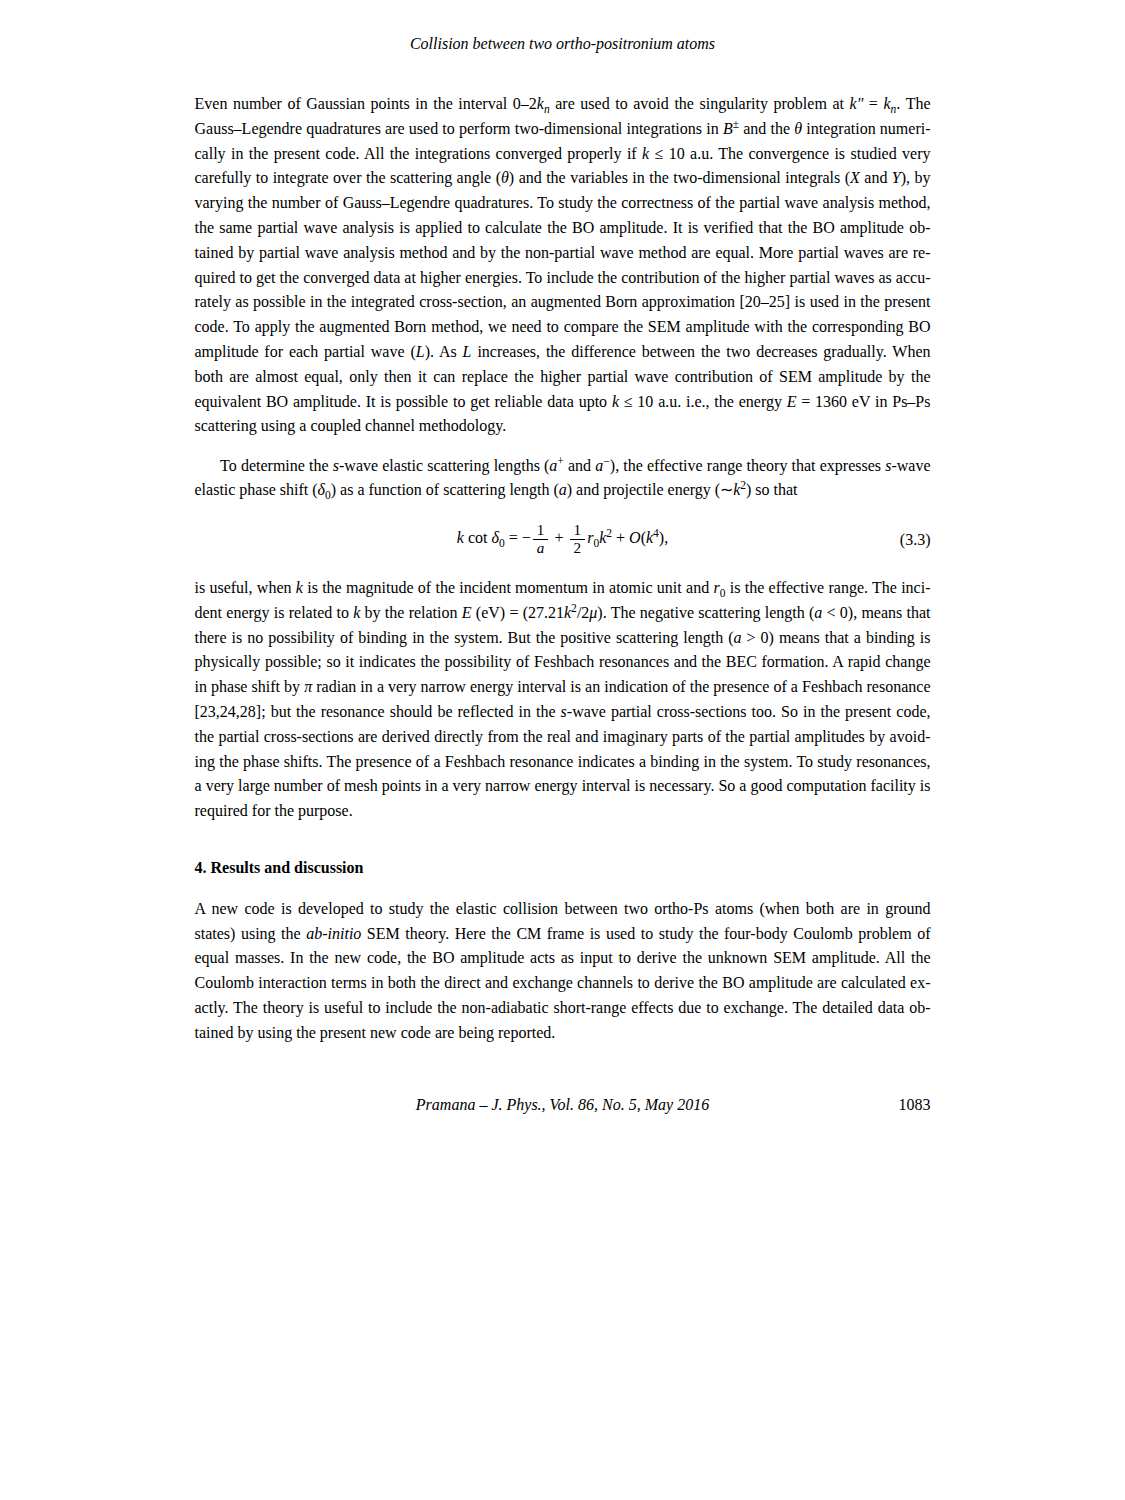Collision between two ortho-positronium atoms
Even number of Gaussian points in the interval 0–2kn are used to avoid the singularity problem at k″ = kn. The Gauss–Legendre quadratures are used to perform two-dimensional integrations in B± and the θ integration numerically in the present code. All the integrations converged properly if k ≤ 10 a.u. The convergence is studied very carefully to integrate over the scattering angle (θ) and the variables in the two-dimensional integrals (X and Y), by varying the number of Gauss–Legendre quadratures. To study the correctness of the partial wave analysis method, the same partial wave analysis is applied to calculate the BO amplitude. It is verified that the BO amplitude obtained by partial wave analysis method and by the non-partial wave method are equal. More partial waves are required to get the converged data at higher energies. To include the contribution of the higher partial waves as accurately as possible in the integrated cross-section, an augmented Born approximation [20–25] is used in the present code. To apply the augmented Born method, we need to compare the SEM amplitude with the corresponding BO amplitude for each partial wave (L). As L increases, the difference between the two decreases gradually. When both are almost equal, only then it can replace the higher partial wave contribution of SEM amplitude by the equivalent BO amplitude. It is possible to get reliable data upto k ≤ 10 a.u. i.e., the energy E = 1360 eV in Ps–Ps scattering using a coupled channel methodology.
To determine the s-wave elastic scattering lengths (a+ and a−), the effective range theory that expresses s-wave elastic phase shift (δ0) as a function of scattering length (a) and projectile energy (∼k2) so that
k cot δ0 = −1 a + 12 r0k2 + O(k4), (3.3)
is useful, when k is the magnitude of the incident momentum in atomic unit and r0 is the effective range. The incident energy is related to k by the relation E (eV) = (27.21k2/2μ). The negative scattering length (a < 0), means that there is no possibility of binding in the system. But the positive scattering length (a > 0) means that a binding is physically possible; so it indicates the possibility of Feshbach resonances and the BEC formation. A rapid change in phase shift by π radian in a very narrow energy interval is an indication of the presence of a Feshbach resonance [23,24,28]; but the resonance should be reflected in the s-wave partial cross-sections too. So in the present code, the partial cross-sections are derived directly from the real and imaginary parts of the partial amplitudes by avoiding the phase shifts. The presence of a Feshbach resonance indicates a binding in the system. To study resonances, a very large number of mesh points in a very narrow energy interval is necessary. So a good computation facility is required for the purpose.
4. Results and discussion
A new code is developed to study the elastic collision between two ortho-Ps atoms (when both are in ground states) using the ab-initio SEM theory. Here the CM frame is used to study the four-body Coulomb problem of equal masses. In the new code, the BO amplitude acts as input to derive the unknown SEM amplitude. All the Coulomb interaction terms in both the direct and exchange channels to derive the BO amplitude are calculated exactly. The theory is useful to include the non-adiabatic short-range effects due to exchange. The detailed data obtained by using the present new code are being reported.
Pramana – J. Phys., Vol. 86, No. 5, May 2016 1083